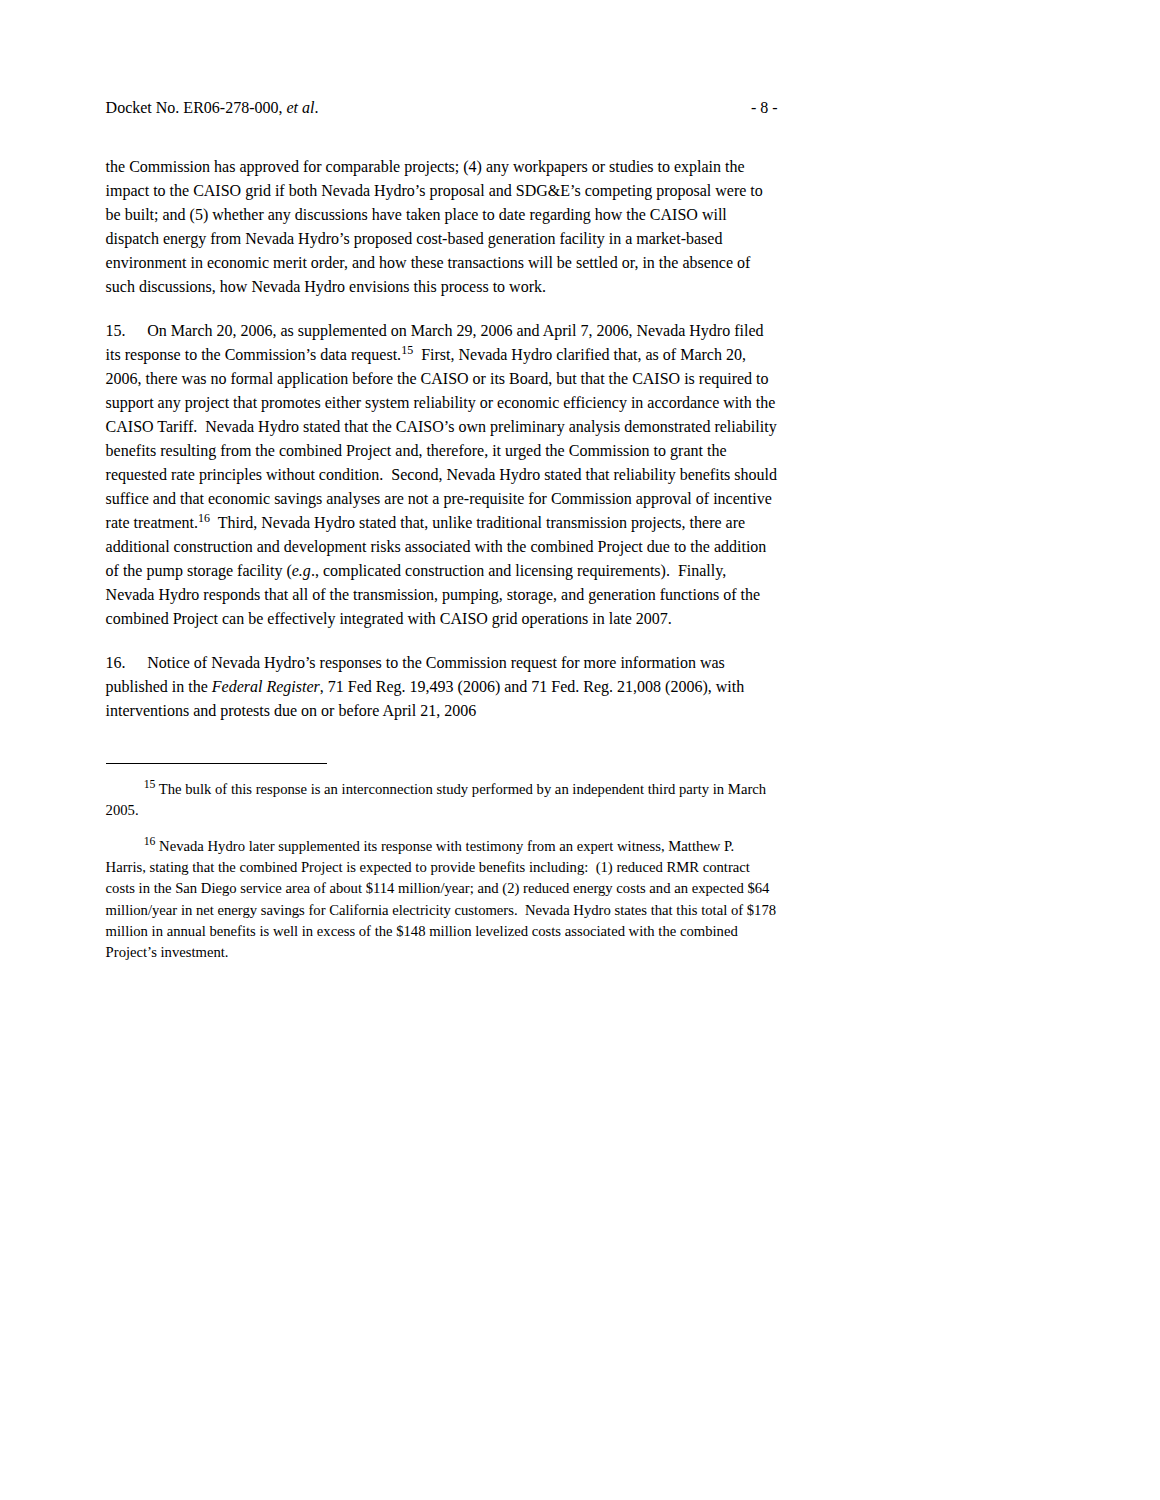Docket No. ER06-278-000, et al.
- 8 -
the Commission has approved for comparable projects; (4) any workpapers or studies to explain the impact to the CAISO grid if both Nevada Hydro’s proposal and SDG&E’s competing proposal were to be built; and (5) whether any discussions have taken place to date regarding how the CAISO will dispatch energy from Nevada Hydro’s proposed cost-based generation facility in a market-based environment in economic merit order, and how these transactions will be settled or, in the absence of such discussions, how Nevada Hydro envisions this process to work.
15. On March 20, 2006, as supplemented on March 29, 2006 and April 7, 2006, Nevada Hydro filed its response to the Commission’s data request.15 First, Nevada Hydro clarified that, as of March 20, 2006, there was no formal application before the CAISO or its Board, but that the CAISO is required to support any project that promotes either system reliability or economic efficiency in accordance with the CAISO Tariff. Nevada Hydro stated that the CAISO’s own preliminary analysis demonstrated reliability benefits resulting from the combined Project and, therefore, it urged the Commission to grant the requested rate principles without condition. Second, Nevada Hydro stated that reliability benefits should suffice and that economic savings analyses are not a pre-requisite for Commission approval of incentive rate treatment.16 Third, Nevada Hydro stated that, unlike traditional transmission projects, there are additional construction and development risks associated with the combined Project due to the addition of the pump storage facility (e.g., complicated construction and licensing requirements). Finally, Nevada Hydro responds that all of the transmission, pumping, storage, and generation functions of the combined Project can be effectively integrated with CAISO grid operations in late 2007.
16. Notice of Nevada Hydro’s responses to the Commission request for more information was published in the Federal Register, 71 Fed Reg. 19,493 (2006) and 71 Fed. Reg. 21,008 (2006), with interventions and protests due on or before April 21, 2006
15 The bulk of this response is an interconnection study performed by an independent third party in March 2005.
16 Nevada Hydro later supplemented its response with testimony from an expert witness, Matthew P. Harris, stating that the combined Project is expected to provide benefits including: (1) reduced RMR contract costs in the San Diego service area of about $114 million/year; and (2) reduced energy costs and an expected $64 million/year in net energy savings for California electricity customers. Nevada Hydro states that this total of $178 million in annual benefits is well in excess of the $148 million levelized costs associated with the combined Project’s investment.